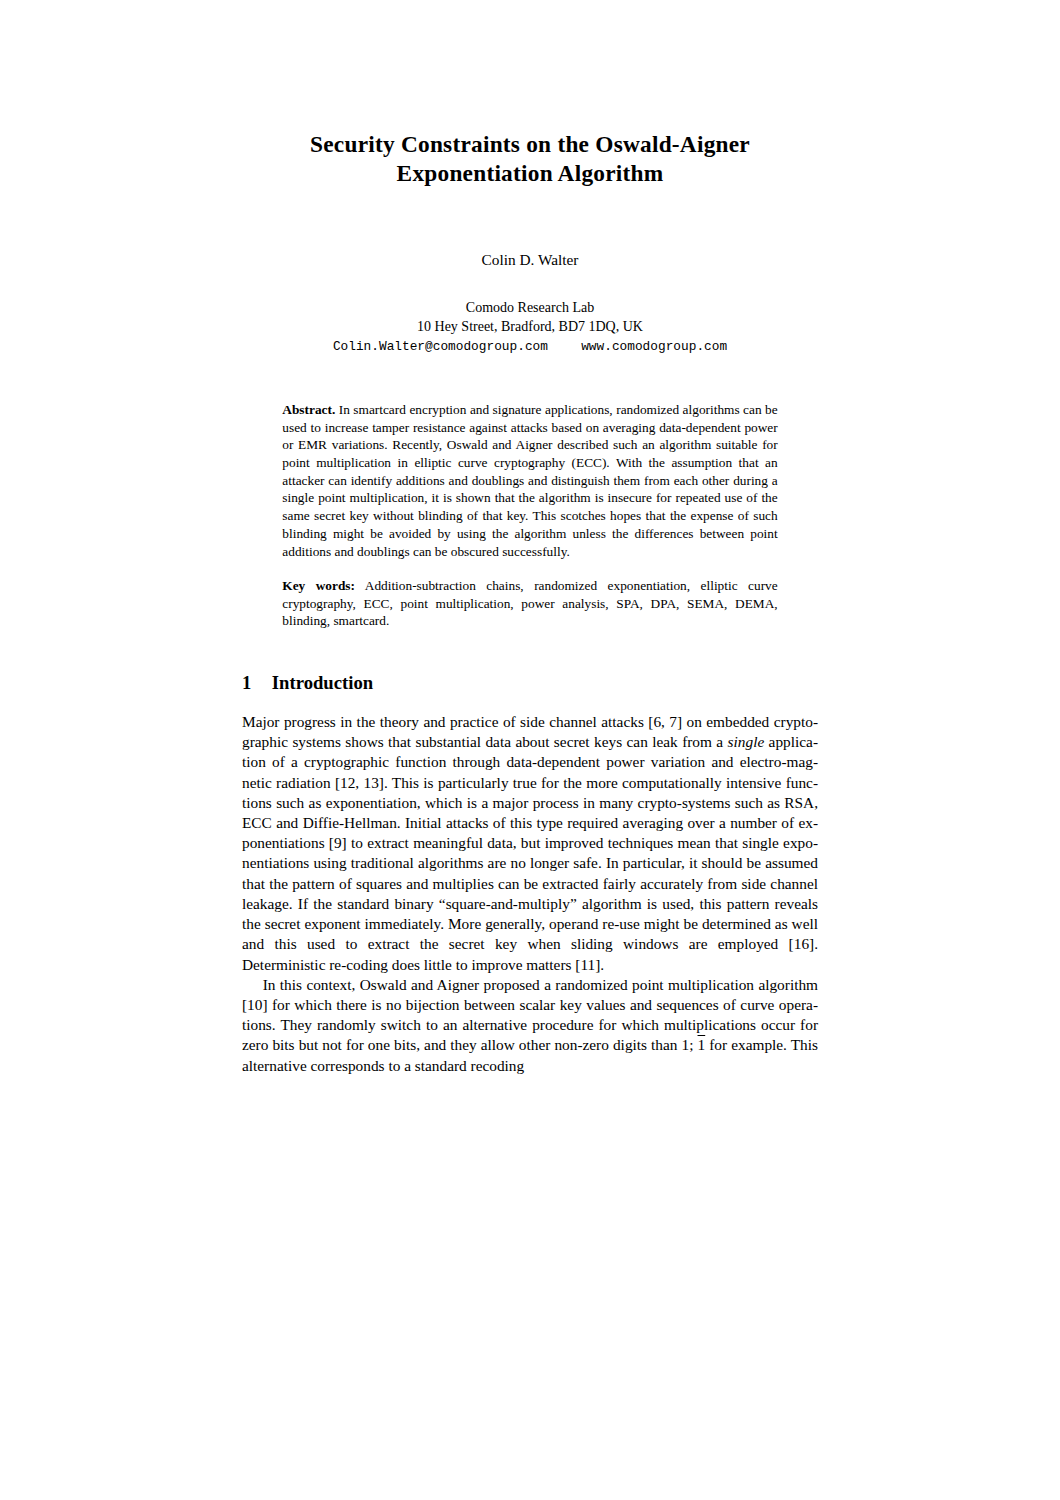Security Constraints on the Oswald-Aigner
Exponentiation Algorithm
Colin D. Walter
Comodo Research Lab
10 Hey Street, Bradford, BD7 1DQ, UK
Colin.Walter@comodogroup.com www.comodogroup.com
Abstract. In smartcard encryption and signature applications, randomized algorithms can be used to increase tamper resistance against attacks based on averaging data-dependent power or EMR variations. Recently, Oswald and Aigner described such an algorithm suitable for point multiplication in elliptic curve cryptography (ECC). With the assumption that an attacker can identify additions and doublings and distinguish them from each other during a single point multiplication, it is shown that the algorithm is insecure for repeated use of the same secret key without blinding of that key. This scotches hopes that the expense of such blinding might be avoided by using the algorithm unless the differences between point additions and doublings can be obscured successfully.
Key words: Addition-subtraction chains, randomized exponentiation, elliptic curve cryptography, ECC, point multiplication, power analysis, SPA, DPA, SEMA, DEMA, blinding, smartcard.
1 Introduction
Major progress in the theory and practice of side channel attacks [6, 7] on embedded cryptographic systems shows that substantial data about secret keys can leak from a single application of a cryptographic function through data-dependent power variation and electro-magnetic radiation [12, 13]. This is particularly true for the more computationally intensive functions such as exponentiation, which is a major process in many crypto-systems such as RSA, ECC and Diffie-Hellman. Initial attacks of this type required averaging over a number of exponentiations [9] to extract meaningful data, but improved techniques mean that single exponentiations using traditional algorithms are no longer safe. In particular, it should be assumed that the pattern of squares and multiplies can be extracted fairly accurately from side channel leakage. If the standard binary “square-and-multiply” algorithm is used, this pattern reveals the secret exponent immediately. More generally, operand re-use might be determined as well and this used to extract the secret key when sliding windows are employed [16]. Deterministic re-coding does little to improve matters [11].
In this context, Oswald and Aigner proposed a randomized point multiplication algorithm [10] for which there is no bijection between scalar key values and sequences of curve operations. They randomly switch to an alternative procedure for which multiplications occur for zero bits but not for one bits, and they allow other non-zero digits than 1; 1 for example. This alternative corresponds to a standard recoding